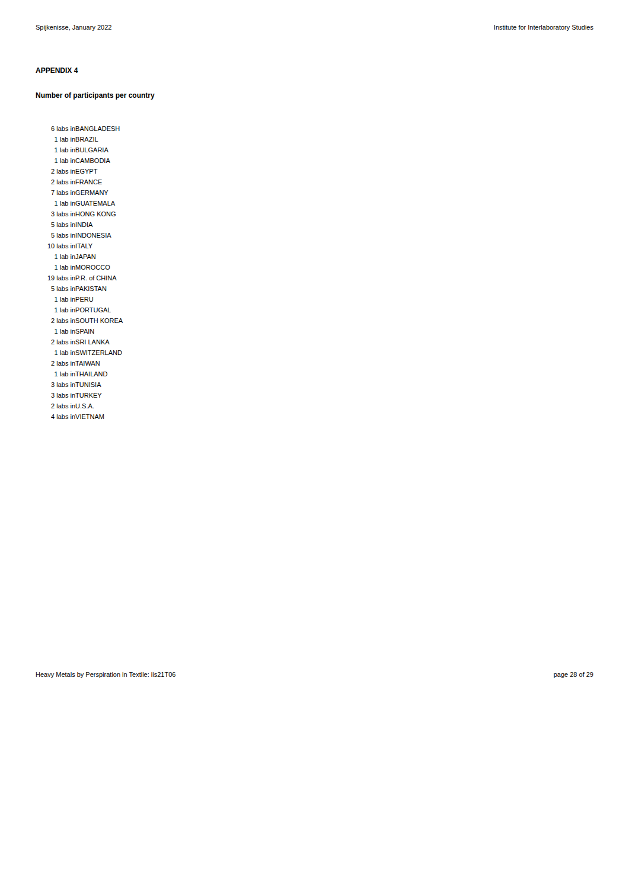Spijkenisse, January 2022 Institute for Interlaboratory Studies
APPENDIX 4
Number of participants per country
| 6 labs in | BANGLADESH |
| 1 lab in | BRAZIL |
| 1 lab in | BULGARIA |
| 1 lab in | CAMBODIA |
| 2 labs in | EGYPT |
| 2 labs in | FRANCE |
| 7 labs in | GERMANY |
| 1 lab in | GUATEMALA |
| 3 labs in | HONG KONG |
| 5 labs in | INDIA |
| 5 labs in | INDONESIA |
| 10 labs in | ITALY |
| 1 lab in | JAPAN |
| 1 lab in | MOROCCO |
| 19 labs in | P.R. of CHINA |
| 5 labs in | PAKISTAN |
| 1 lab in | PERU |
| 1 lab in | PORTUGAL |
| 2 labs in | SOUTH KOREA |
| 1 lab in | SPAIN |
| 2 labs in | SRI LANKA |
| 1 lab in | SWITZERLAND |
| 2 labs in | TAIWAN |
| 1 lab in | THAILAND |
| 3 labs in | TUNISIA |
| 3 labs in | TURKEY |
| 2 labs in | U.S.A. |
| 4 labs in | VIETNAM |
Heavy Metals by Perspiration in Textile: iis21T06 page 28 of 29